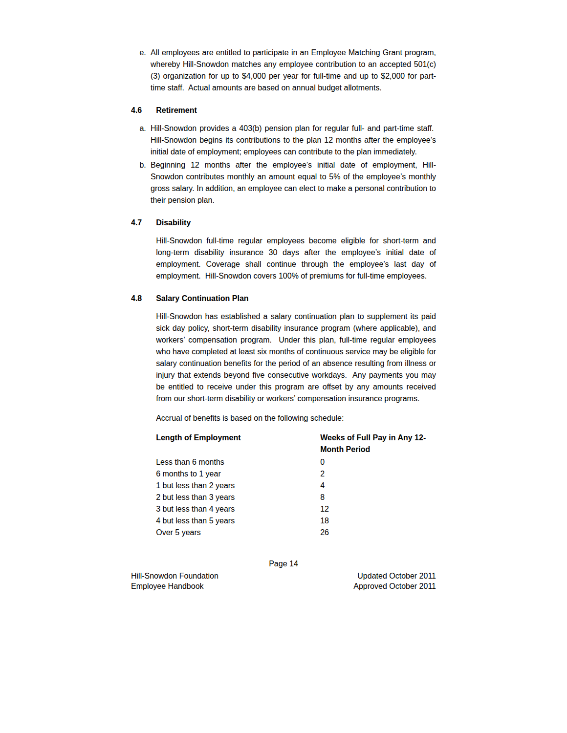All employees are entitled to participate in an Employee Matching Grant program, whereby Hill-Snowdon matches any employee contribution to an accepted 501(c)(3) organization for up to $4,000 per year for full-time and up to $2,000 for part-time staff. Actual amounts are based on annual budget allotments.
4.6 Retirement
Hill-Snowdon provides a 403(b) pension plan for regular full- and part-time staff. Hill-Snowdon begins its contributions to the plan 12 months after the employee’s initial date of employment; employees can contribute to the plan immediately.
Beginning 12 months after the employee’s initial date of employment, Hill-Snowdon contributes monthly an amount equal to 5% of the employee’s monthly gross salary. In addition, an employee can elect to make a personal contribution to their pension plan.
4.7 Disability
Hill-Snowdon full-time regular employees become eligible for short-term and long-term disability insurance 30 days after the employee’s initial date of employment. Coverage shall continue through the employee’s last day of employment. Hill-Snowdon covers 100% of premiums for full-time employees.
4.8 Salary Continuation Plan
Hill-Snowdon has established a salary continuation plan to supplement its paid sick day policy, short-term disability insurance program (where applicable), and workers’ compensation program. Under this plan, full-time regular employees who have completed at least six months of continuous service may be eligible for salary continuation benefits for the period of an absence resulting from illness or injury that extends beyond five consecutive workdays. Any payments you may be entitled to receive under this program are offset by any amounts received from our short-term disability or workers’ compensation insurance programs.
Accrual of benefits is based on the following schedule:
| Length of Employment | Weeks of Full Pay in Any 12-Month Period |
| --- | --- |
| Less than 6 months | 0 |
| 6 months to 1 year | 2 |
| 1 but less than 2 years | 4 |
| 2 but less than 3 years | 8 |
| 3 but less than 4 years | 12 |
| 4 but less than 5 years | 18 |
| Over 5 years | 26 |
Page 14
Hill-Snowdon Foundation
Employee Handbook
Updated October 2011
Approved October 2011